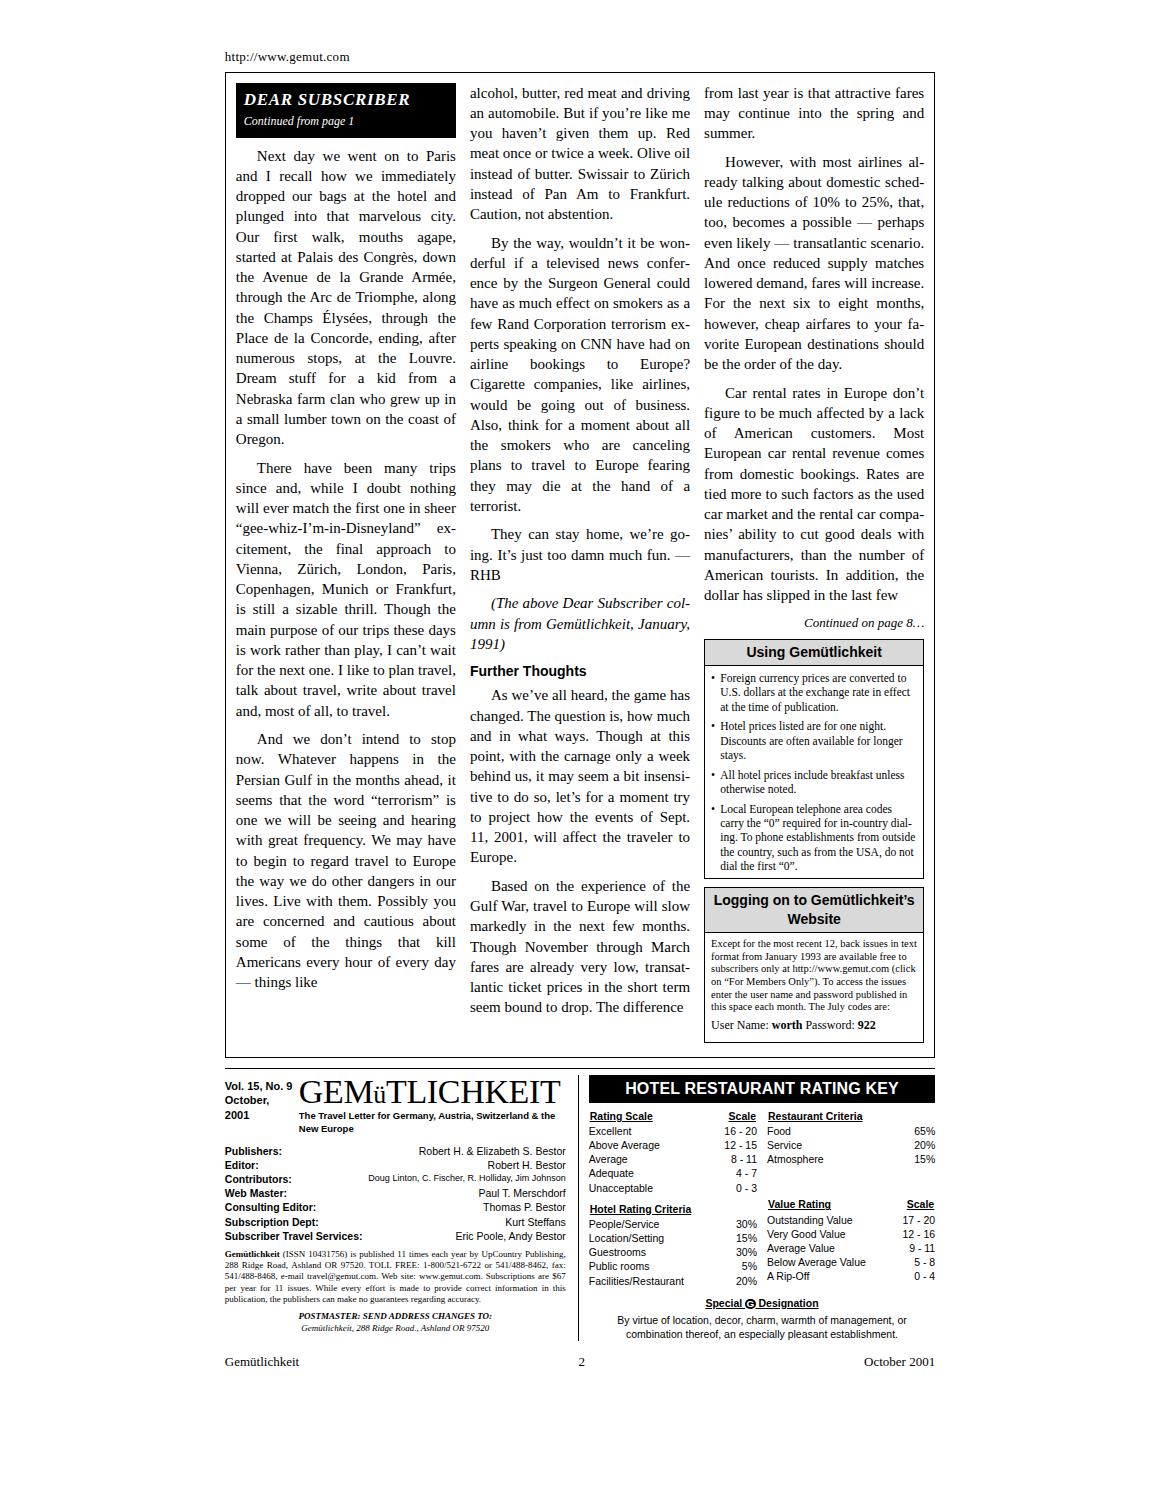http://www.gemut.com
DEAR SUBSCRIBER
Continued from page 1
Next day we went on to Paris and I recall how we immediately dropped our bags at the hotel and plunged into that marvelous city. Our first walk, mouths agape, started at Palais des Congrès, down the Avenue de la Grande Armée, through the Arc de Triomphe, along the Champs Élysées, through the Place de la Concorde, ending, after numerous stops, at the Louvre. Dream stuff for a kid from a Nebraska farm clan who grew up in a small lumber town on the coast of Oregon.
There have been many trips since and, while I doubt nothing will ever match the first one in sheer “gee-whiz-I’m-in-Disneyland” excitement, the final approach to Vienna, Zürich, London, Paris, Copenhagen, Munich or Frankfurt, is still a sizable thrill. Though the main purpose of our trips these days is work rather than play, I can’t wait for the next one. I like to plan travel, talk about travel, write about travel and, most of all, to travel.
And we don’t intend to stop now. Whatever happens in the Persian Gulf in the months ahead, it seems that the word “terrorism” is one we will be seeing and hearing with great frequency. We may have to begin to regard travel to Europe the way we do other dangers in our lives. Live with them. Possibly you are concerned and cautious about some of the things that kill Americans every hour of every day — things like
alcohol, butter, red meat and driving an automobile. But if you’re like me you haven’t given them up. Red meat once or twice a week. Olive oil instead of butter. Swissair to Zürich instead of Pan Am to Frankfurt. Caution, not abstention.
By the way, wouldn’t it be wonderful if a televised news conference by the Surgeon General could have as much effect on smokers as a few Rand Corporation terrorism experts speaking on CNN have had on airline bookings to Europe? Cigarette companies, like airlines, would be going out of business. Also, think for a moment about all the smokers who are canceling plans to travel to Europe fearing they may die at the hand of a terrorist.
They can stay home, we’re going. It’s just too damn much fun. — RHB
(The above Dear Subscriber column is from Gemütlichkeit, January, 1991)
Further Thoughts
As we’ve all heard, the game has changed. The question is, how much and in what ways. Though at this point, with the carnage only a week behind us, it may seem a bit insensitive to do so, let’s for a moment try to project how the events of Sept. 11, 2001, will affect the traveler to Europe.
Based on the experience of the Gulf War, travel to Europe will slow markedly in the next few months. Though November through March fares are already very low, transatlantic ticket prices in the short term seem bound to drop. The difference
from last year is that attractive fares may continue into the spring and summer.
However, with most airlines already talking about domestic schedule reductions of 10% to 25%, that, too, becomes a possible — perhaps even likely — transatlantic scenario. And once reduced supply matches lowered demand, fares will increase. For the next six to eight months, however, cheap airfares to your favorite European destinations should be the order of the day.
Car rental rates in Europe don’t figure to be much affected by a lack of American customers. Most European car rental revenue comes from domestic bookings. Rates are tied more to such factors as the used car market and the rental car companies’ ability to cut good deals with manufacturers, than the number of American tourists. In addition, the dollar has slipped in the last few
Continued on page 8…
Using Gemütlichkeit
Foreign currency prices are converted to U.S. dollars at the exchange rate in effect at the time of publication.
Hotel prices listed are for one night. Discounts are often available for longer stays.
All hotel prices include breakfast unless otherwise noted.
Local European telephone area codes carry the “0” required for in-country dialing. To phone establishments from outside the country, such as from the USA, do not dial the first “0”.
Logging on to Gemütlichkeit’s Website
Except for the most recent 12, back issues in text format from January 1993 are available free to subscribers only at http://www.gemut.com (click on “For Members Only”). To access the issues enter the user name and password published in this space each month. The July codes are:
User Name: worth Password: 922
Vol. 15, No. 9
October, 2001
GEMü TLICHKEIT
The Travel Letter for Germany, Austria, Switzerland & the New Europe
| Publishers: | Robert H. & Elizabeth S. Bestor |
| Editor: | Robert H. Bestor |
| Contributors: | Doug Linton, C. Fischer, R. Holliday, Jim Johnson |
| Web Master: | Paul T. Merschdorf |
| Consulting Editor: | Thomas P. Bestor |
| Subscription Dept: | Kurt Steffans |
| Subscriber Travel Services: | Eric Poole, Andy Bestor |
Gemütlichkeit (ISSN 10431756) is published 11 times each year by UpCountry Publishing, 288 Ridge Road, Ashland OR 97520. TOLL FREE: 1-800/521-6722 or 541/488-8462, fax: 541/488-8468, e-mail travel@gemut.com. Web site: www.gemut.com. Subscriptions are $67 per year for 11 issues. While every effort is made to provide correct information in this publication, the publishers can make no guarantees regarding accuracy.
POSTMASTER: SEND ADDRESS CHANGES TO:
Gemütlichkeit, 288 Ridge Road., Ashland OR 97520
HOTEL RESTAURANT RATING KEY
| Rating Scale | Scale |
| --- | --- |
| Excellent | 16 - 20 |
| Above Average | 12 - 15 |
| Average | 8 - 11 |
| Adequate | 4 - 7 |
| Unacceptable | 0 - 3 |
| Hotel Rating Criteria | |
| --- | --- |
| People/Service | 30% |
| Location/Setting | 15% |
| Guestrooms | 30% |
| Public rooms | 5% |
| Facilities/Restaurant | 20% |
| Restaurant Criteria | |
| --- | --- |
| Food | 65% |
| Service | 20% |
| Atmosphere | 15% |
| Value Rating | Scale |
| --- | --- |
| Outstanding Value | 17 - 20 |
| Very Good Value | 12 - 16 |
| Average Value | 9 - 11 |
| Below Average Value | 5 - 8 |
| A Rip-Off | 0 - 4 |
Special G Designation
By virtue of location, decor, charm, warmth of management, or combination thereof, an especially pleasant establishment.
Gemütlichkeit
2
October 2001